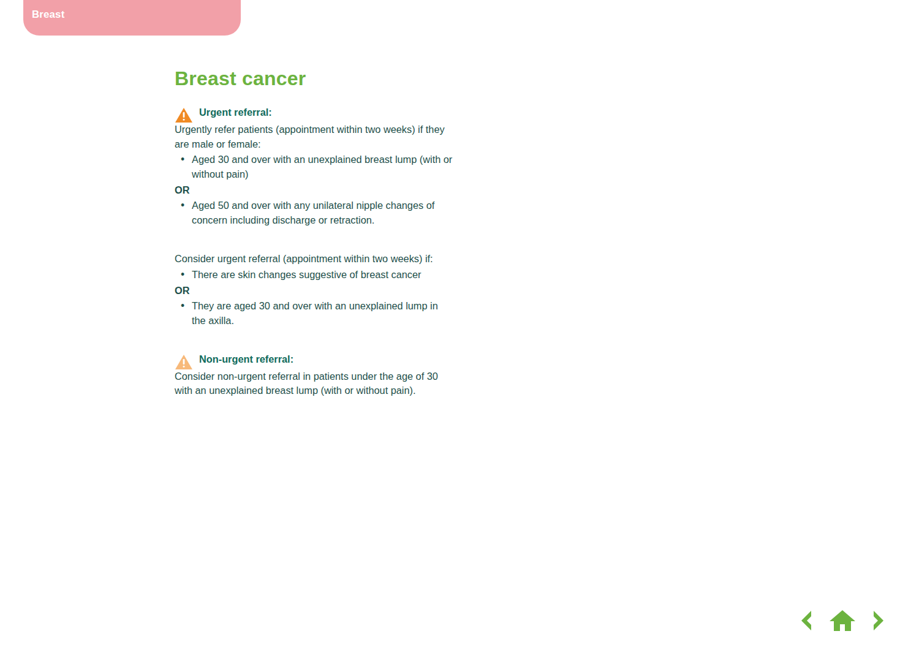Breast
Breast cancer
Urgent referral:
Urgently refer patients (appointment within two weeks) if they are male or female:
Aged 30 and over with an unexplained breast lump (with or without pain)
OR
Aged 50 and over with any unilateral nipple changes of concern including discharge or retraction.
Consider urgent referral (appointment within two weeks) if:
There are skin changes suggestive of breast cancer
OR
They are aged 30 and over with an unexplained lump in the axilla.
Non-urgent referral:
Consider non-urgent referral in patients under the age of 30 with an unexplained breast lump (with or without pain).